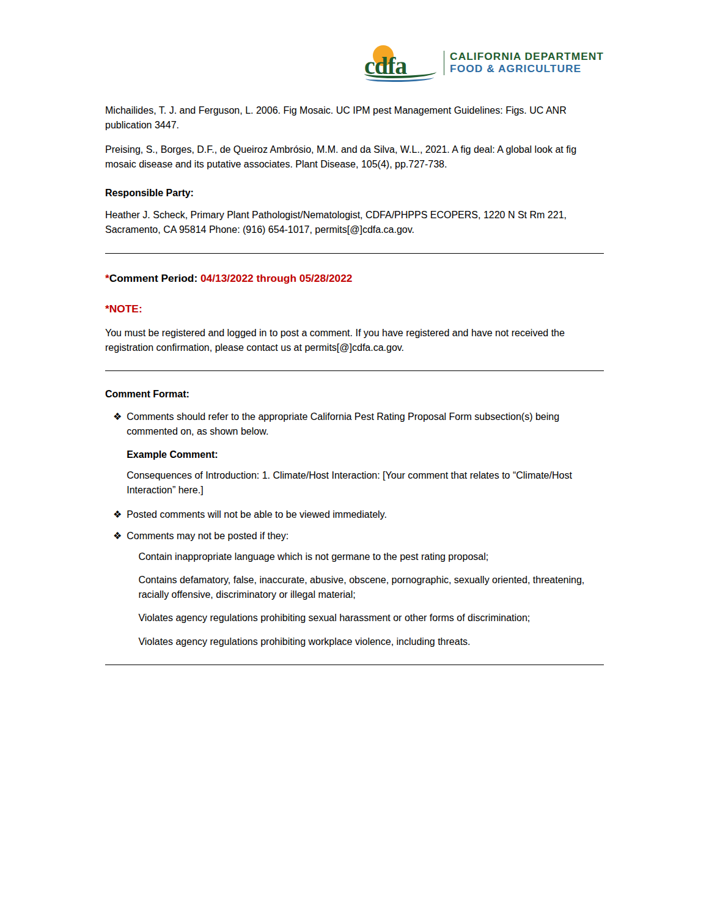cdfa
CALIFORNIA DEPARTMENT
FOOD & AGRICULTURE
Michailides, T. J. and Ferguson, L. 2006. Fig Mosaic. UC IPM pest Management Guidelines: Figs. UC ANR publication 3447.
Preising, S., Borges, D.F., de Queiroz Ambrósio, M.M. and da Silva, W.L., 2021. A fig deal: A global look at fig mosaic disease and its putative associates. Plant Disease, 105(4), pp.727-738.
Responsible Party:
Heather J. Scheck, Primary Plant Pathologist/Nematologist, CDFA/PHPPS ECOPERS, 1220 N St Rm 221, Sacramento, CA 95814 Phone: (916) 654-1017, permits[@]cdfa.ca.gov.
*Comment Period: 04/13/2022 through 05/28/2022
*NOTE:
You must be registered and logged in to post a comment. If you have registered and have not received the registration confirmation, please contact us at permits[@]cdfa.ca.gov.
Comment Format:
Comments should refer to the appropriate California Pest Rating Proposal Form subsection(s) being commented on, as shown below.
Example Comment:
Consequences of Introduction: 1. Climate/Host Interaction: [Your comment that relates to “Climate/Host Interaction” here.]
Posted comments will not be able to be viewed immediately.
Comments may not be posted if they:
Contain inappropriate language which is not germane to the pest rating proposal;
Contains defamatory, false, inaccurate, abusive, obscene, pornographic, sexually oriented, threatening, racially offensive, discriminatory or illegal material;
Violates agency regulations prohibiting sexual harassment or other forms of discrimination;
Violates agency regulations prohibiting workplace violence, including threats.